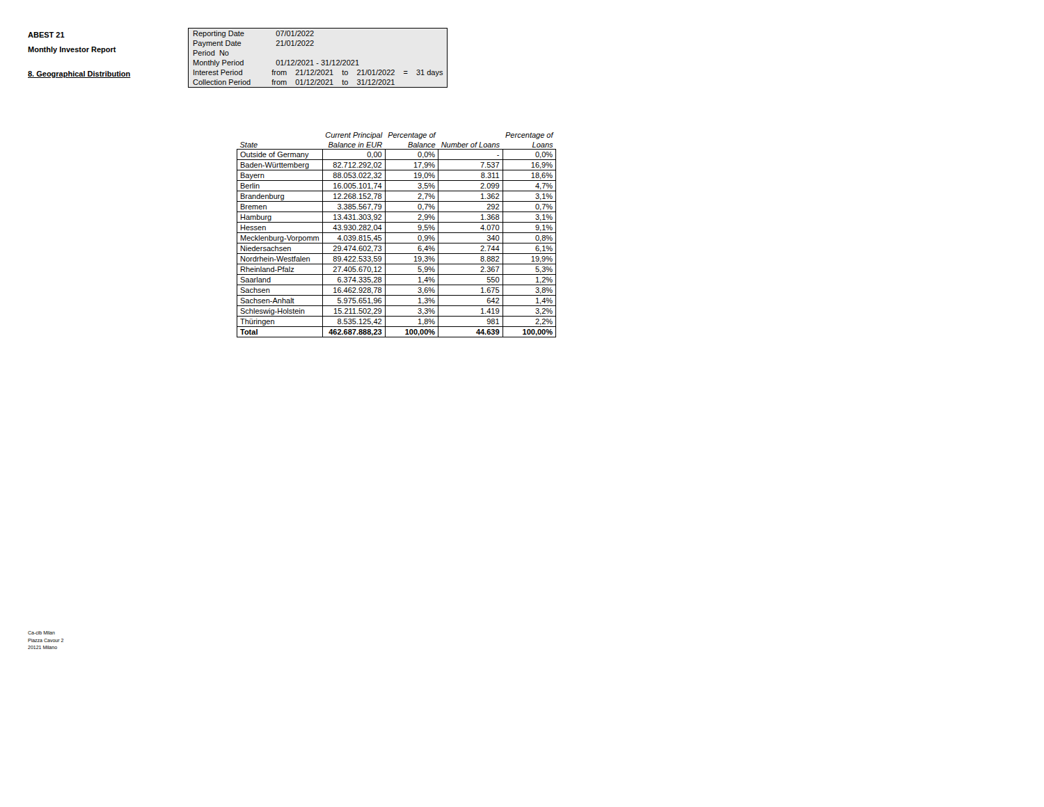ABEST 21
Monthly Investor Report
8. Geographical Distribution
| Reporting Date | 07/01/2022 |
| Payment Date | 21/01/2022 |
| Period No | |
| Monthly Period | 01/12/2021 - 31/12/2021 |
| Interest Period | from | 21/12/2021 | to | 21/01/2022 | = | 31 days |
| Collection Period | from | 01/12/2021 | to | 31/12/2021 | | |
| | Current Principal | Percentage of | | Percentage of |
| --- | --- | --- | --- | --- |
| State | Balance in EUR | Balance | Number of Loans | Loans |
| Outside of Germany | 0,00 | 0,0% | - | 0,0% |
| Baden-Württemberg | 82.712.292,02 | 17,9% | 7.537 | 16,9% |
| Bayern | 88.053.022,32 | 19,0% | 8.311 | 18,6% |
| Berlin | 16.005.101,74 | 3,5% | 2.099 | 4,7% |
| Brandenburg | 12.268.152,78 | 2,7% | 1.362 | 3,1% |
| Bremen | 3.385.567,79 | 0,7% | 292 | 0,7% |
| Hamburg | 13.431.303,92 | 2,9% | 1.368 | 3,1% |
| Hessen | 43.930.282,04 | 9,5% | 4.070 | 9,1% |
| Mecklenburg-Vorpomm | 4.039.815,45 | 0,9% | 340 | 0,8% |
| Niedersachsen | 29.474.602,73 | 6,4% | 2.744 | 6,1% |
| Nordrhein-Westfalen | 89.422.533,59 | 19,3% | 8.882 | 19,9% |
| Rheinland-Pfalz | 27.405.670,12 | 5,9% | 2.367 | 5,3% |
| Saarland | 6.374.335,28 | 1,4% | 550 | 1,2% |
| Sachsen | 16.462.928,78 | 3,6% | 1.675 | 3,8% |
| Sachsen-Anhalt | 5.975.651,96 | 1,3% | 642 | 1,4% |
| Schleswig-Holstein | 15.211.502,29 | 3,3% | 1.419 | 3,2% |
| Thüringen | 8.535.125,42 | 1,8% | 981 | 2,2% |
| Total | 462.687.888,23 | 100,00% | 44.639 | 100,00% |
Ca-cib Milan
Piazza Cavour 2
20121 Milano